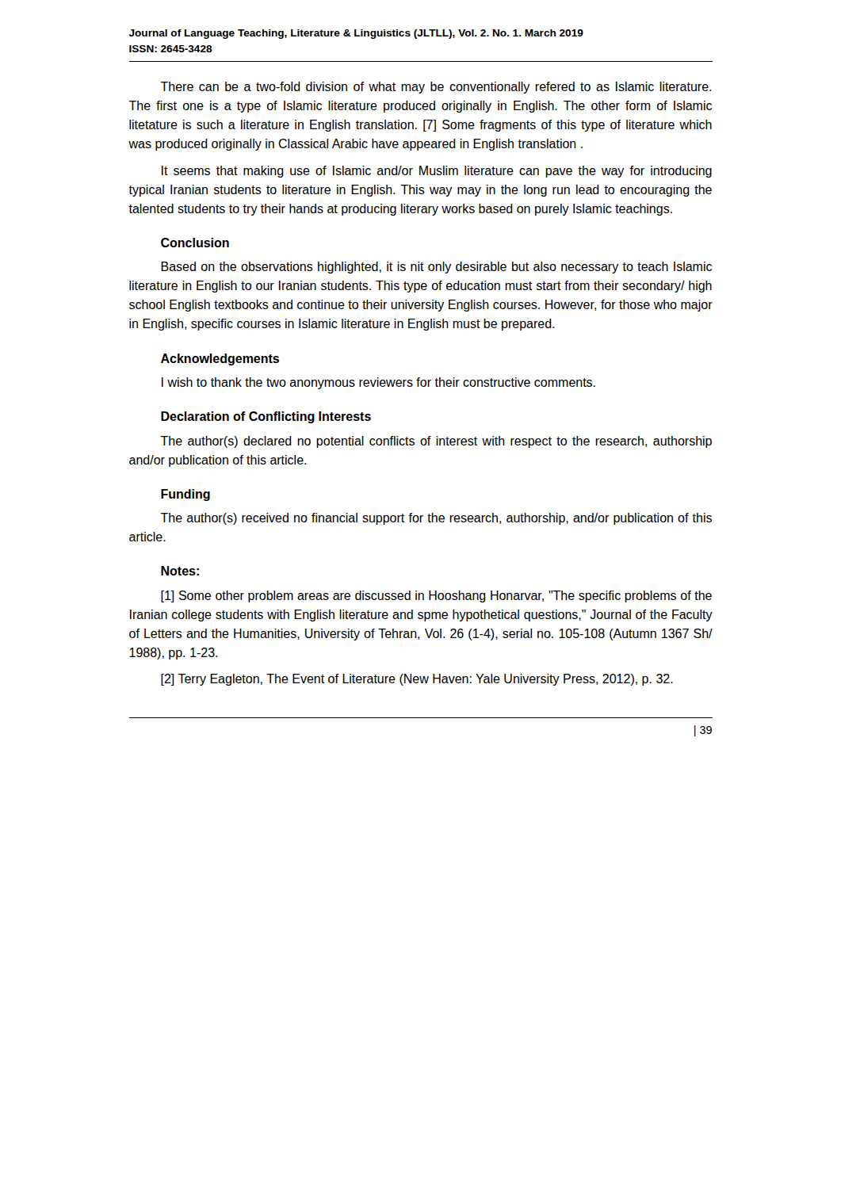Journal of Language Teaching, Literature & Linguistics (JLTLL), Vol. 2. No. 1. March 2019
ISSN: 2645-3428
There can be a two-fold division of what may be conventionally refered to as Islamic literature. The first one is a type of Islamic literature produced originally in English. The other form of Islamic litetature is such a literature in English translation. [7] Some fragments of this type of literature which was produced originally in Classical Arabic have appeared in English translation .
It seems that making use of Islamic and/or Muslim literature can pave the way for introducing typical Iranian students to literature in English. This way may in the long run lead to encouraging the talented students to try their hands at producing literary works based on purely Islamic teachings.
Conclusion
Based on the observations highlighted, it is nit only desirable but also necessary to teach Islamic literature in English to our Iranian students. This type of education must start from their secondary/ high school English textbooks and continue to their university English courses. However, for those who major in English, specific courses in Islamic literature in English must be prepared.
Acknowledgements
I wish to thank the two anonymous reviewers for their constructive comments.
Declaration of Conflicting Interests
The author(s) declared no potential conflicts of interest with respect to the research, authorship and/or publication of this article.
Funding
The author(s) received no financial support for the research, authorship, and/or publication of this article.
Notes:
[1] Some other problem areas are discussed in Hooshang Honarvar, "The specific problems of the Iranian college students with English literature and spme hypothetical questions," Journal of the Faculty of Letters and the Humanities, University of Tehran, Vol. 26 (1-4), serial no. 105-108 (Autumn 1367 Sh/ 1988), pp. 1-23.
[2] Terry Eagleton, The Event of Literature (New Haven: Yale University Press, 2012), p. 32.
| 39